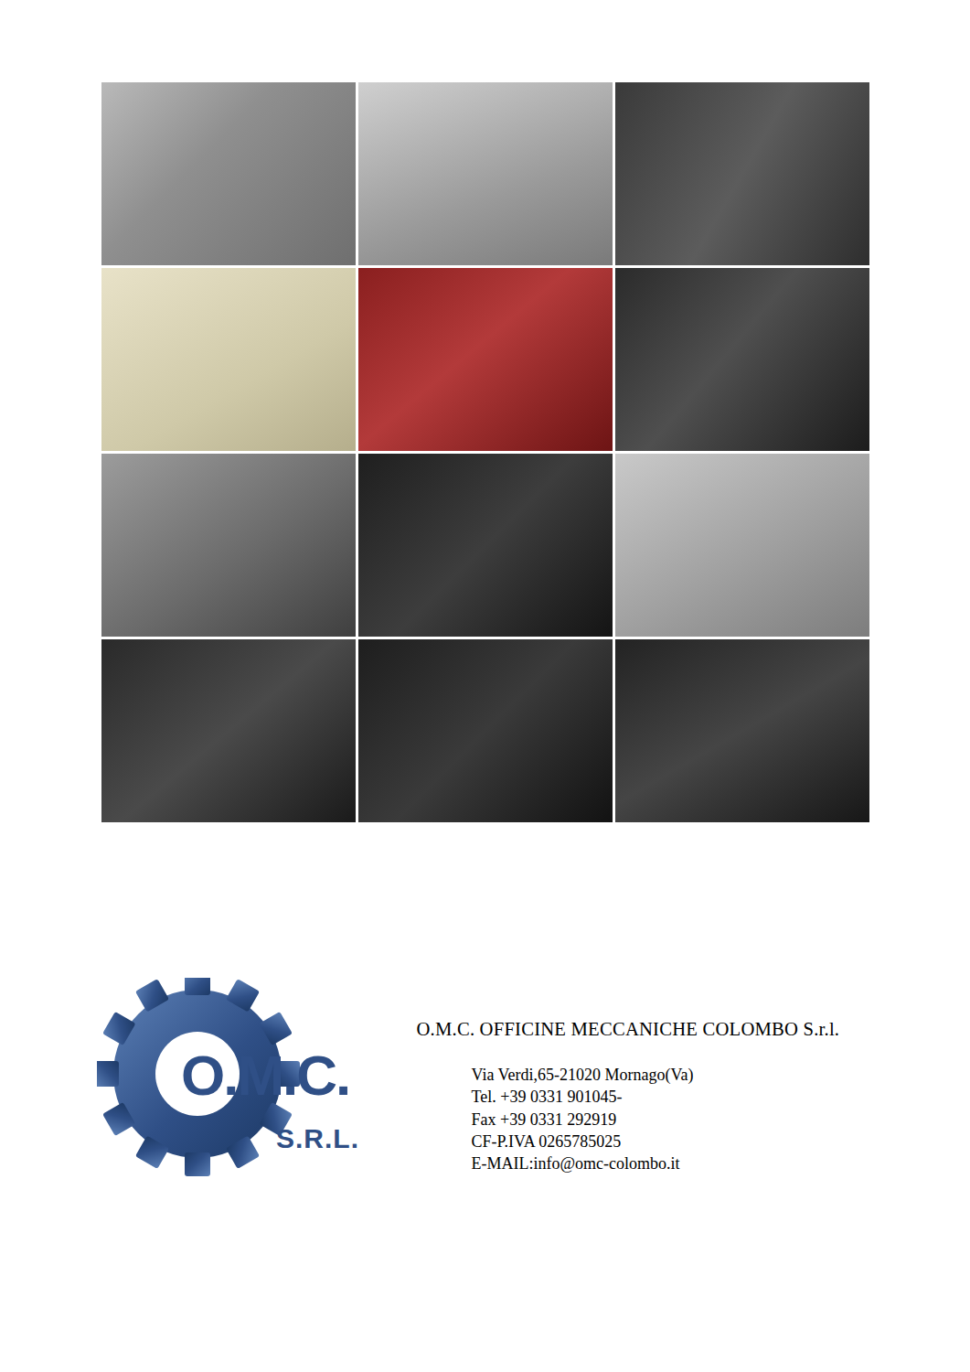O.M.C. S.R.L.
O.M.C. OFFICINE MECCANICHE COLOMBO S.r.l.
Via Verdi,65-21020 Mornago(Va)
Tel. +39 0331 901045-
Fax +39 0331 292919
CF-P.IVA 0265785025
E-MAIL:info@omc-colombo.it